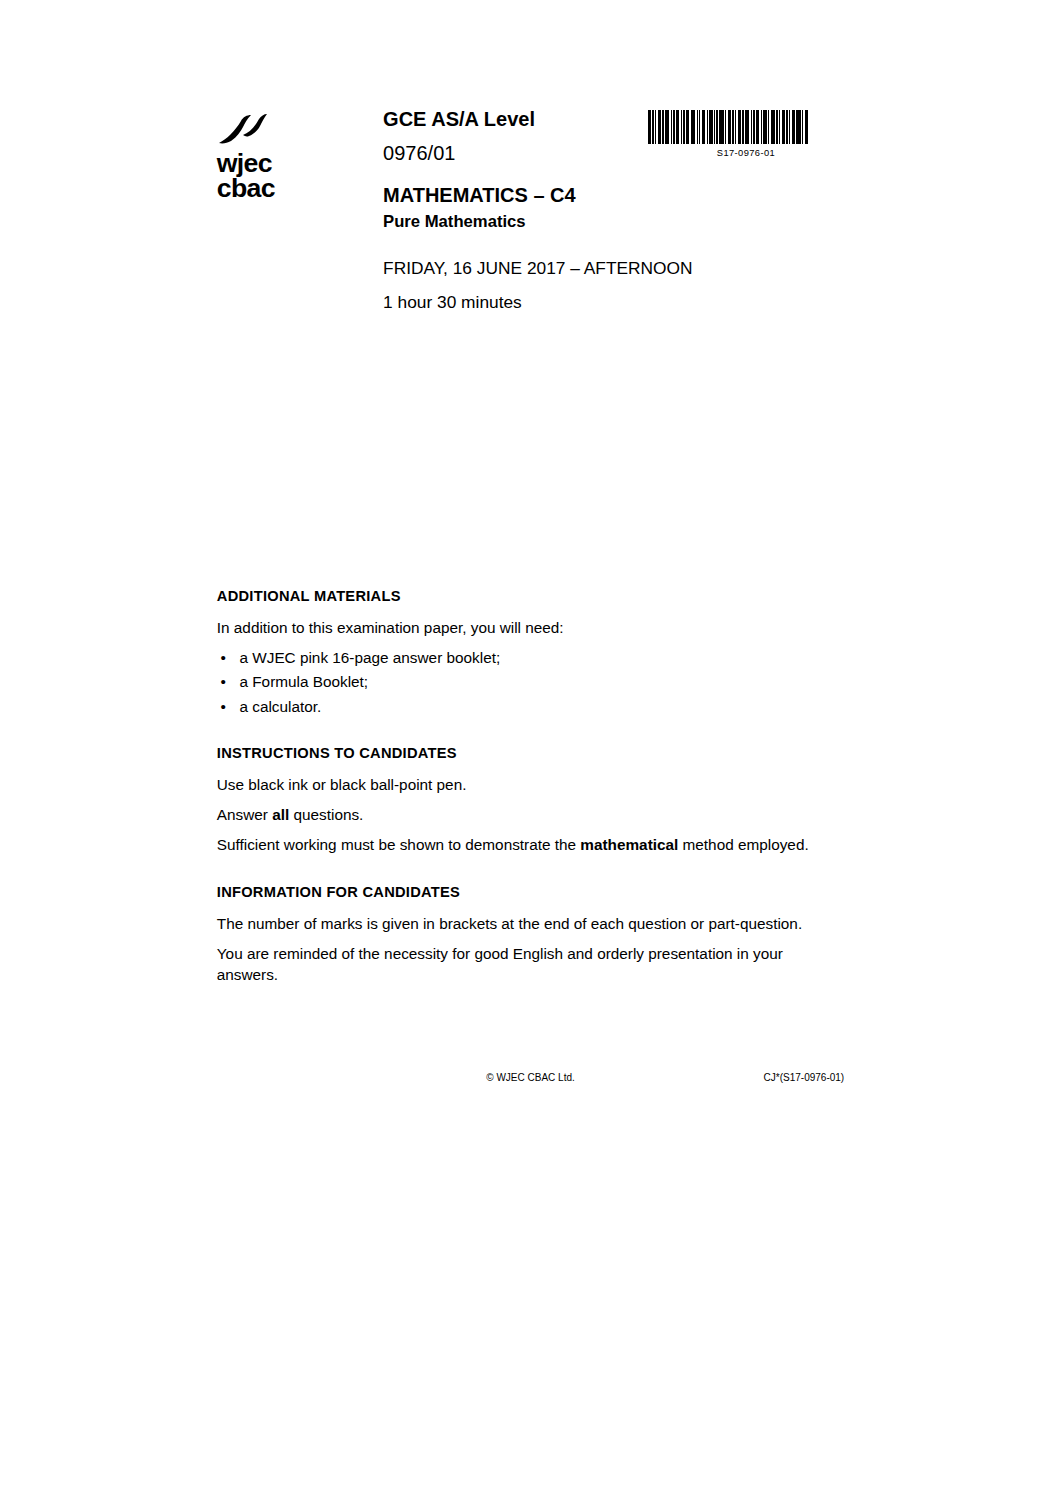wjec
cbac
S17-0976-01
GCE AS/A Level
0976/01
MATHEMATICS – C4
Pure Mathematics
FRIDAY, 16 JUNE 2017 – AFTERNOON
1 hour 30 minutes
ADDITIONAL MATERIALS
In addition to this examination paper, you will need:
a WJEC pink 16-page answer booklet;
a Formula Booklet;
a calculator.
INSTRUCTIONS TO CANDIDATES
Use black ink or black ball-point pen.
Answer all questions.
Sufficient working must be shown to demonstrate the mathematical method employed.
INFORMATION FOR CANDIDATES
The number of marks is given in brackets at the end of each question or part-question.
You are reminded of the necessity for good English and orderly presentation in your answers.
© WJEC CBAC Ltd.
CJ*(S17-0976-01)